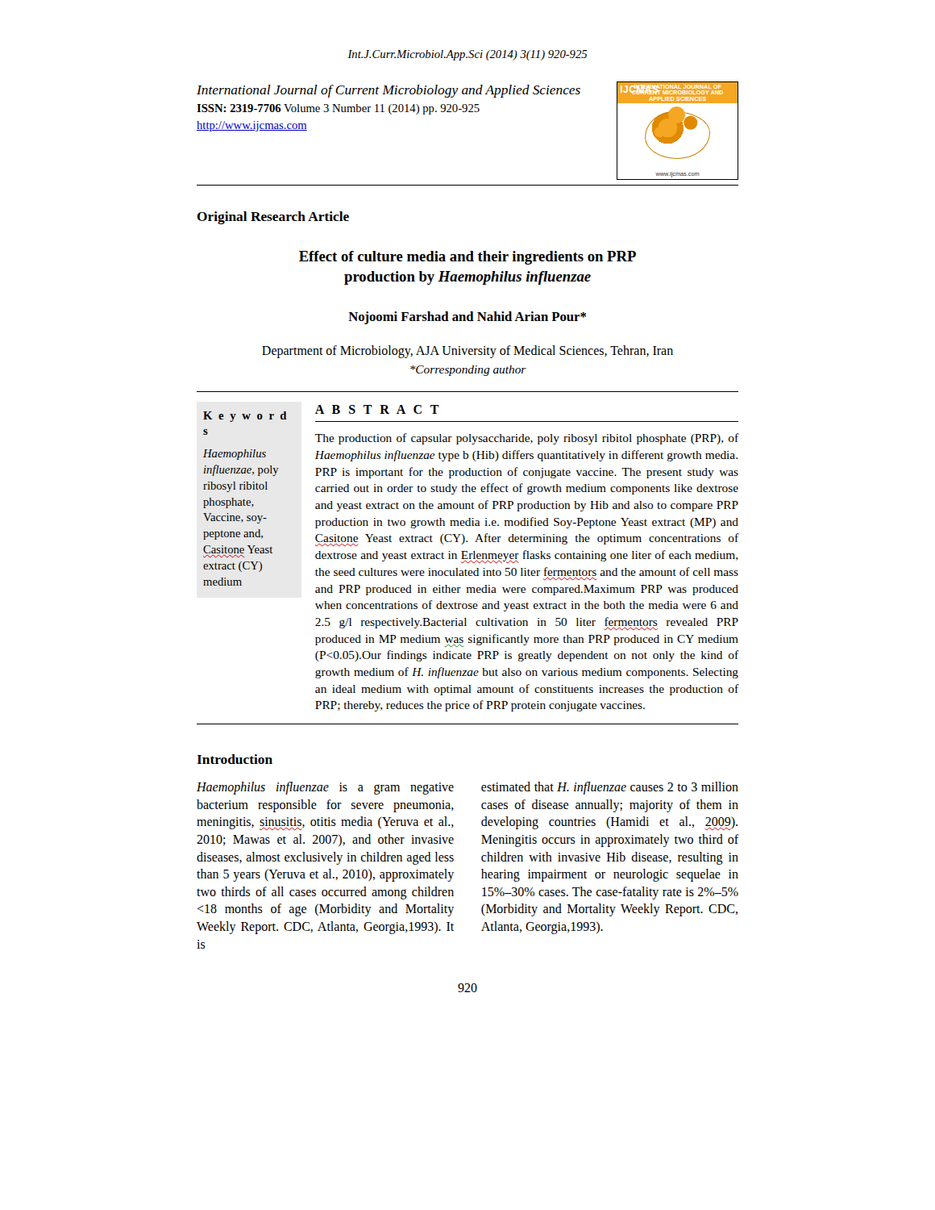Int.J.Curr.Microbiol.App.Sci (2014) 3(11) 920-925
International Journal of Current Microbiology and Applied Sciences
ISSN: 2319-7706 Volume 3 Number 11 (2014) pp. 920-925
http://www.ijcmas.com
INTERNATIONAL JOURNAL OF
CURRENT MICROBIOLOGY AND
APPLIED SCIENCES
IJCMAS
www.ijcmas.com
Original Research Article
Effect of culture media and their ingredients on PRP
production by Haemophilus influenzae
Nojoomi Farshad and Nahid Arian Pour*
Department of Microbiology, AJA University of Medical Sciences, Tehran, Iran
*Corresponding author
K e y w o r d s
Haemophilus influenzae, poly ribosyl ribitol phosphate, Vaccine, soy-peptone and, Casitone Yeast extract (CY) medium
A B S T R A C T
The production of capsular polysaccharide, poly ribosyl ribitol phosphate (PRP), of Haemophilus influenzae type b (Hib) differs quantitatively in different growth media. PRP is important for the production of conjugate vaccine. The present study was carried out in order to study the effect of growth medium components like dextrose and yeast extract on the amount of PRP production by Hib and also to compare PRP production in two growth media i.e. modified Soy-Peptone Yeast extract (MP) and Casitone Yeast extract (CY). After determining the optimum concentrations of dextrose and yeast extract in Erlenmeyer flasks containing one liter of each medium, the seed cultures were inoculated into 50 liter fermentors and the amount of cell mass and PRP produced in either media were compared.Maximum PRP was produced when concentrations of dextrose and yeast extract in the both the media were 6 and 2.5 g/l respectively.Bacterial cultivation in 50 liter fermentors revealed PRP produced in MP medium was significantly more than PRP produced in CY medium (P<0.05).Our findings indicate PRP is greatly dependent on not only the kind of growth medium of H. influenzae but also on various medium components. Selecting an ideal medium with optimal amount of constituents increases the production of PRP; thereby, reduces the price of PRP protein conjugate vaccines.
Introduction
Haemophilus influenzae is a gram negative bacterium responsible for severe pneumonia, meningitis, sinusitis, otitis media (Yeruva et al., 2010; Mawas et al. 2007), and other invasive diseases, almost exclusively in children aged less than 5 years (Yeruva et al., 2010), approximately two thirds of all cases occurred among children <18 months of age (Morbidity and Mortality Weekly Report. CDC, Atlanta, Georgia,1993). It is
estimated that H. influenzae causes 2 to 3 million cases of disease annually; majority of them in developing countries (Hamidi et al., 2009). Meningitis occurs in approximately two third of children with invasive Hib disease, resulting in hearing impairment or neurologic sequelae in 15%–30% cases. The case-fatality rate is 2%–5% (Morbidity and Mortality Weekly Report. CDC, Atlanta, Georgia,1993).
920